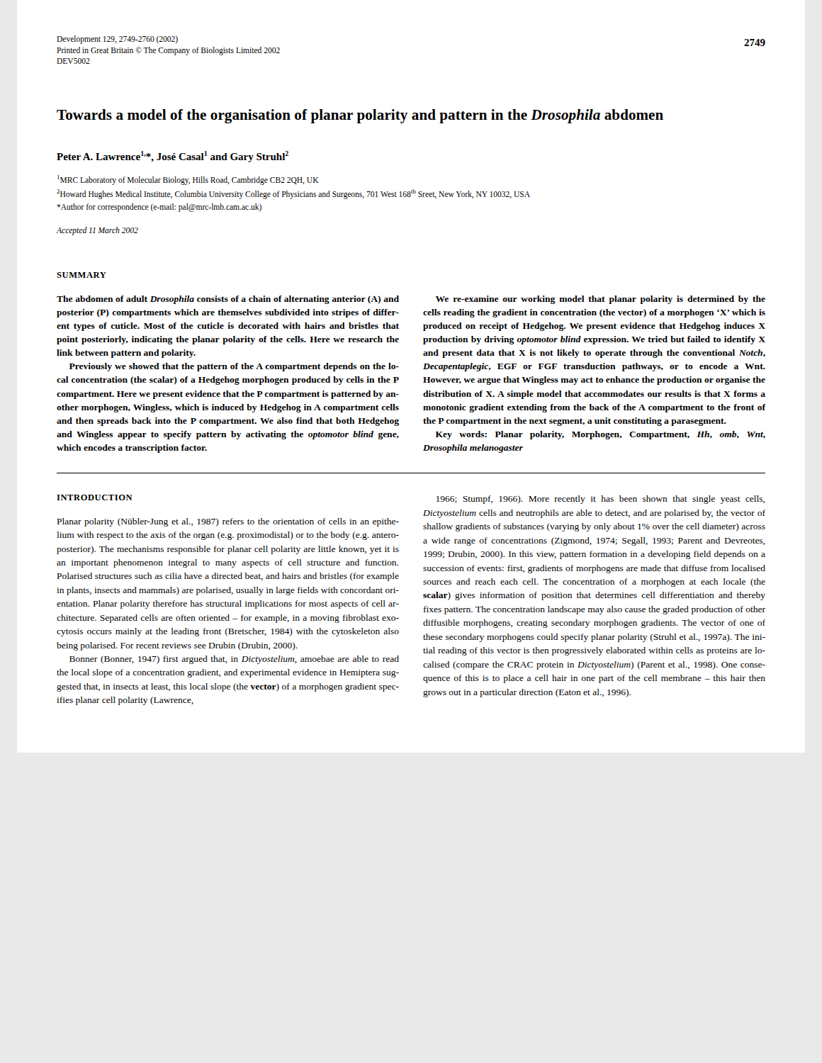Development 129, 2749-2760 (2002)
Printed in Great Britain © The Company of Biologists Limited 2002
DEV5002
2749
Towards a model of the organisation of planar polarity and pattern in the Drosophila abdomen
Peter A. Lawrence1,*, José Casal1 and Gary Struhl2
1MRC Laboratory of Molecular Biology, Hills Road, Cambridge CB2 2QH, UK
2Howard Hughes Medical Institute, Columbia University College of Physicians and Surgeons, 701 West 168th Sreet, New York, NY 10032, USA
*Author for correspondence (e-mail: pal@mrc-lmb.cam.ac.uk)
Accepted 11 March 2002
SUMMARY
The abdomen of adult Drosophila consists of a chain of alternating anterior (A) and posterior (P) compartments which are themselves subdivided into stripes of different types of cuticle. Most of the cuticle is decorated with hairs and bristles that point posteriorly, indicating the planar polarity of the cells. Here we research the link between pattern and polarity.
Previously we showed that the pattern of the A compartment depends on the local concentration (the scalar) of a Hedgehog morphogen produced by cells in the P compartment. Here we present evidence that the P compartment is patterned by another morphogen, Wingless, which is induced by Hedgehog in A compartment cells and then spreads back into the P compartment. We also find that both Hedgehog and Wingless appear to specify pattern by activating the optomotor blind gene, which encodes a transcription factor.
We re-examine our working model that planar polarity is determined by the cells reading the gradient in concentration (the vector) of a morphogen ‘X’ which is produced on receipt of Hedgehog. We present evidence that Hedgehog induces X production by driving optomotor blind expression. We tried but failed to identify X and present data that X is not likely to operate through the conventional Notch, Decapentaplegic, EGF or FGF transduction pathways, or to encode a Wnt. However, we argue that Wingless may act to enhance the production or organise the distribution of X. A simple model that accommodates our results is that X forms a monotonic gradient extending from the back of the A compartment to the front of the P compartment in the next segment, a unit constituting a parasegment.
Key words: Planar polarity, Morphogen, Compartment, Hh, omb, Wnt, Drosophila melanogaster
INTRODUCTION
Planar polarity (Nübler-Jung et al., 1987) refers to the orientation of cells in an epithelium with respect to the axis of the organ (e.g. proximodistal) or to the body (e.g. anteroposterior). The mechanisms responsible for planar cell polarity are little known, yet it is an important phenomenon integral to many aspects of cell structure and function. Polarised structures such as cilia have a directed beat, and hairs and bristles (for example in plants, insects and mammals) are polarised, usually in large fields with concordant orientation. Planar polarity therefore has structural implications for most aspects of cell architecture. Separated cells are often oriented – for example, in a moving fibroblast exocytosis occurs mainly at the leading front (Bretscher, 1984) with the cytoskeleton also being polarised. For recent reviews see Drubin (Drubin, 2000).
Bonner (Bonner, 1947) first argued that, in Dictyostelium, amoebae are able to read the local slope of a concentration gradient, and experimental evidence in Hemiptera suggested that, in insects at least, this local slope (the vector) of a morphogen gradient specifies planar cell polarity (Lawrence,
1966; Stumpf, 1966). More recently it has been shown that single yeast cells, Dictyostelium cells and neutrophils are able to detect, and are polarised by, the vector of shallow gradients of substances (varying by only about 1% over the cell diameter) across a wide range of concentrations (Zigmond, 1974; Segall, 1993; Parent and Devreotes, 1999; Drubin, 2000). In this view, pattern formation in a developing field depends on a succession of events: first, gradients of morphogens are made that diffuse from localised sources and reach each cell. The concentration of a morphogen at each locale (the scalar) gives information of position that determines cell differentiation and thereby fixes pattern. The concentration landscape may also cause the graded production of other diffusible morphogens, creating secondary morphogen gradients. The vector of one of these secondary morphogens could specify planar polarity (Struhl et al., 1997a). The initial reading of this vector is then progressively elaborated within cells as proteins are localised (compare the CRAC protein in Dictyostelium) (Parent et al., 1998). One consequence of this is to place a cell hair in one part of the cell membrane – this hair then grows out in a particular direction (Eaton et al., 1996).